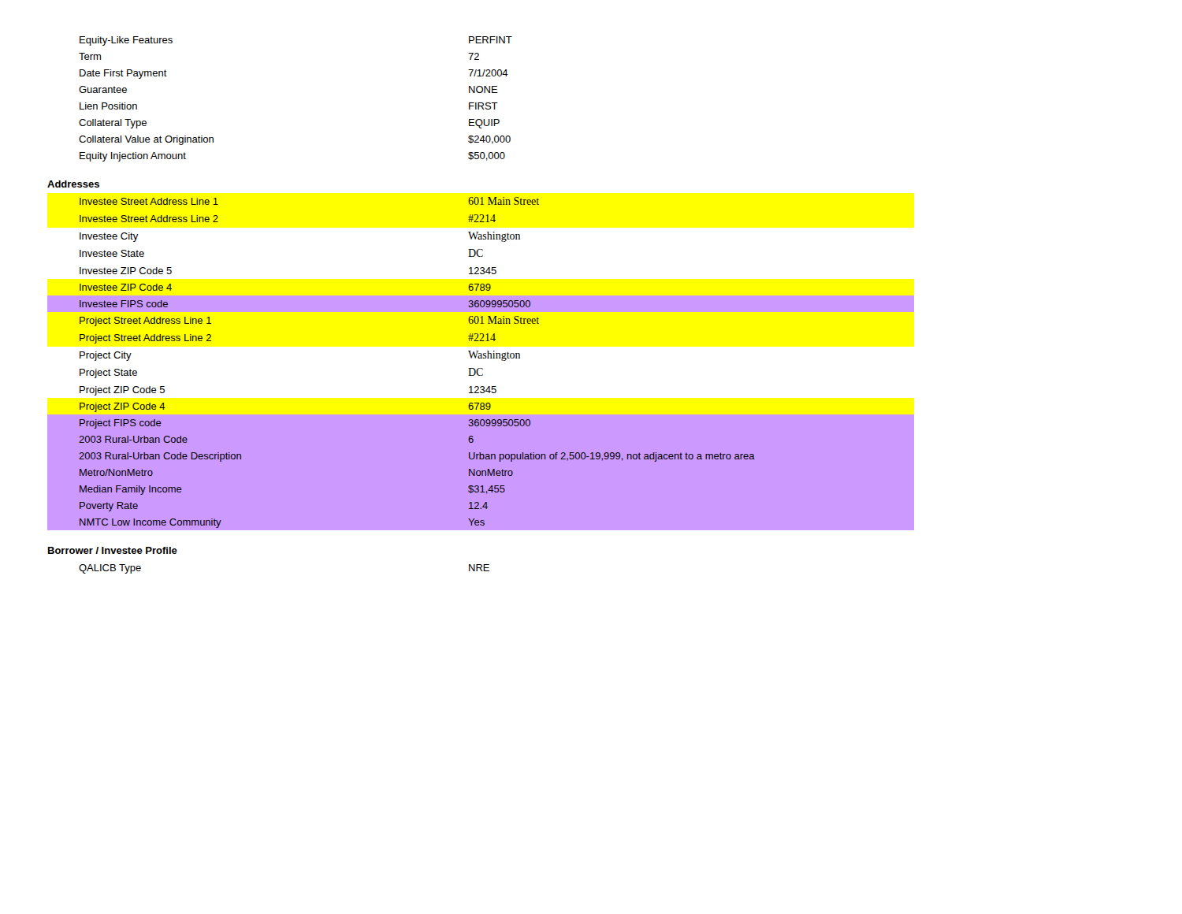| Equity-Like Features | PERFINT |
| Term | 72 |
| Date First Payment | 7/1/2004 |
| Guarantee | NONE |
| Lien Position | FIRST |
| Collateral Type | EQUIP |
| Collateral Value at Origination | $240,000 |
| Equity Injection Amount | $50,000 |
| Addresses |
| Investee Street Address Line 1 | 601 Main Street |
| Investee Street Address Line 2 | #2214 |
| Investee City | Washington |
| Investee State | DC |
| Investee ZIP Code 5 | 12345 |
| Investee ZIP Code 4 | 6789 |
| Investee FIPS code | 36099950500 |
| Project Street Address Line 1 | 601 Main Street |
| Project Street Address Line 2 | #2214 |
| Project City | Washington |
| Project State | DC |
| Project ZIP Code 5 | 12345 |
| Project ZIP Code 4 | 6789 |
| Project FIPS code | 36099950500 |
| 2003 Rural-Urban Code | 6 |
| 2003 Rural-Urban Code Description | Urban population of 2,500-19,999, not adjacent to a metro area |
| Metro/NonMetro | NonMetro |
| Median Family Income | $31,455 |
| Poverty Rate | 12.4 |
| NMTC Low Income Community | Yes |
| Borrower / Investee Profile |
| QALICB Type | NRE |